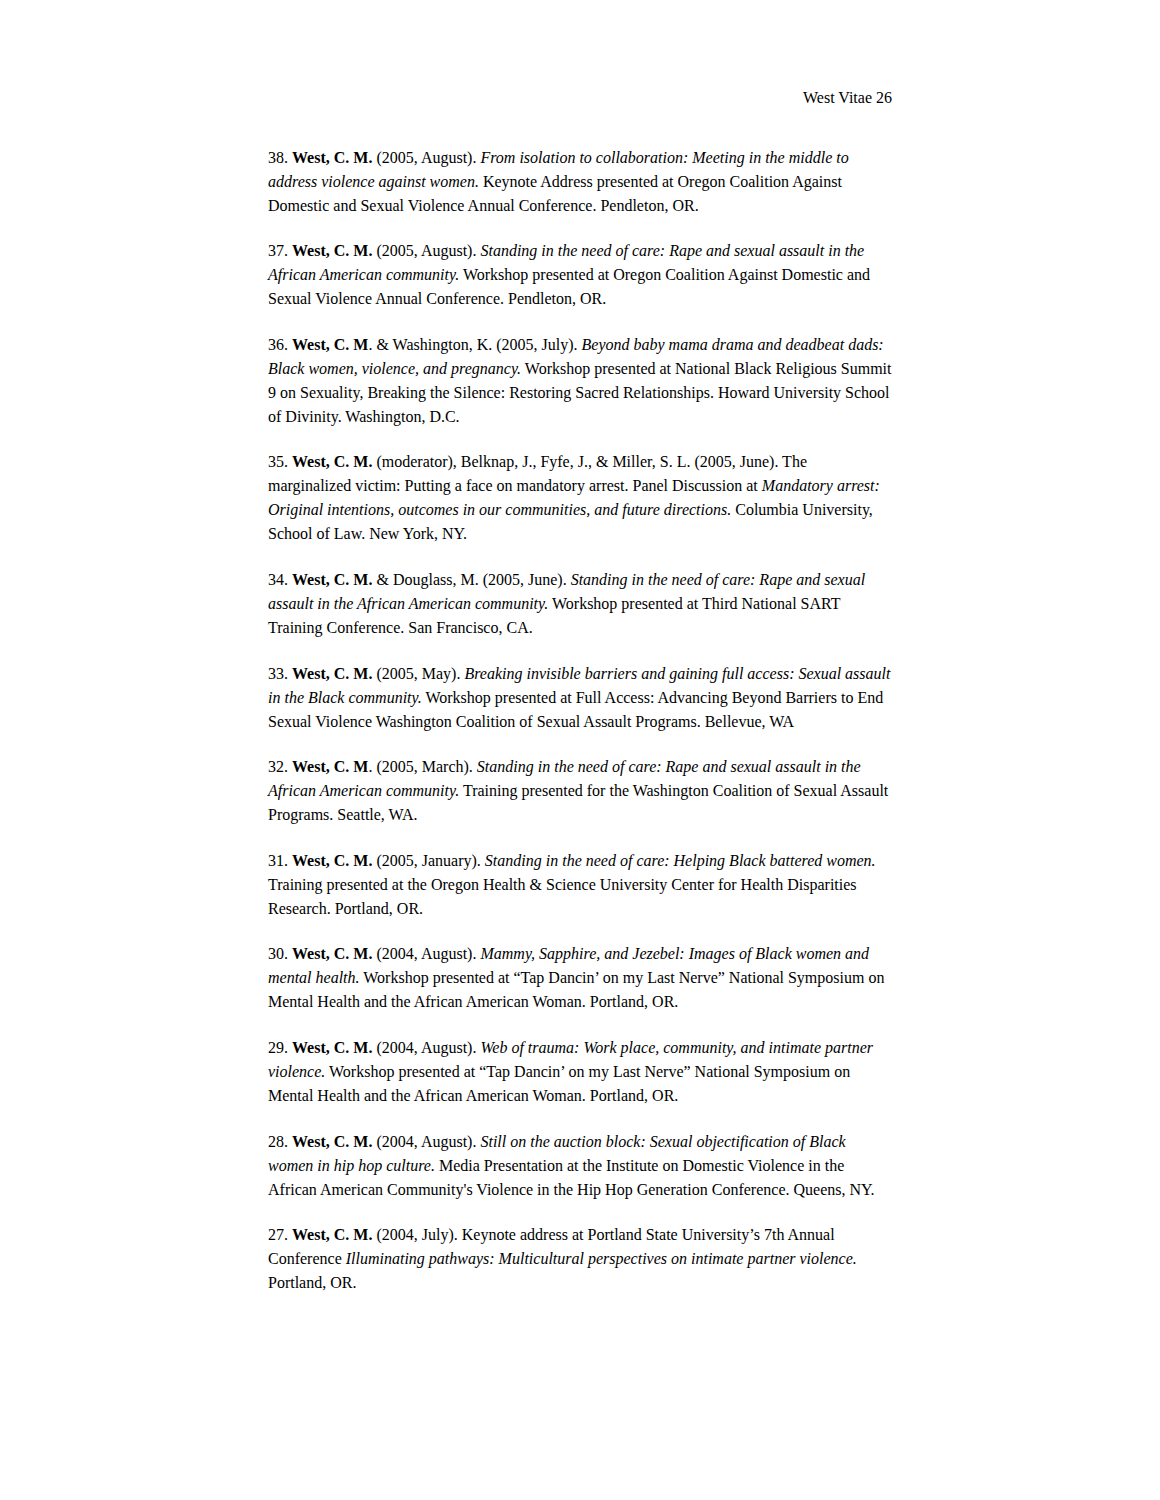West Vitae 26
38. West, C. M. (2005, August). From isolation to collaboration: Meeting in the middle to address violence against women. Keynote Address presented at Oregon Coalition Against Domestic and Sexual Violence Annual Conference. Pendleton, OR.
37. West, C. M. (2005, August). Standing in the need of care: Rape and sexual assault in the African American community. Workshop presented at Oregon Coalition Against Domestic and Sexual Violence Annual Conference. Pendleton, OR.
36. West, C. M. & Washington, K. (2005, July). Beyond baby mama drama and deadbeat dads: Black women, violence, and pregnancy. Workshop presented at National Black Religious Summit 9 on Sexuality, Breaking the Silence: Restoring Sacred Relationships. Howard University School of Divinity. Washington, D.C.
35. West, C. M. (moderator), Belknap, J., Fyfe, J., & Miller, S. L. (2005, June). The marginalized victim: Putting a face on mandatory arrest. Panel Discussion at Mandatory arrest: Original intentions, outcomes in our communities, and future directions. Columbia University, School of Law. New York, NY.
34. West, C. M. & Douglass, M. (2005, June). Standing in the need of care: Rape and sexual assault in the African American community. Workshop presented at Third National SART Training Conference. San Francisco, CA.
33. West, C. M. (2005, May). Breaking invisible barriers and gaining full access: Sexual assault in the Black community. Workshop presented at Full Access: Advancing Beyond Barriers to End Sexual Violence Washington Coalition of Sexual Assault Programs. Bellevue, WA
32. West, C. M. (2005, March). Standing in the need of care: Rape and sexual assault in the African American community. Training presented for the Washington Coalition of Sexual Assault Programs. Seattle, WA.
31. West, C. M. (2005, January). Standing in the need of care: Helping Black battered women. Training presented at the Oregon Health & Science University Center for Health Disparities Research. Portland, OR.
30. West, C. M. (2004, August). Mammy, Sapphire, and Jezebel: Images of Black women and mental health. Workshop presented at “Tap Dancin’ on my Last Nerve” National Symposium on Mental Health and the African American Woman. Portland, OR.
29. West, C. M. (2004, August). Web of trauma: Work place, community, and intimate partner violence. Workshop presented at “Tap Dancin’ on my Last Nerve” National Symposium on Mental Health and the African American Woman. Portland, OR.
28. West, C. M. (2004, August). Still on the auction block: Sexual objectification of Black women in hip hop culture. Media Presentation at the Institute on Domestic Violence in the African American Community's Violence in the Hip Hop Generation Conference. Queens, NY.
27. West, C. M. (2004, July). Keynote address at Portland State University’s 7th Annual Conference Illuminating pathways: Multicultural perspectives on intimate partner violence. Portland, OR.